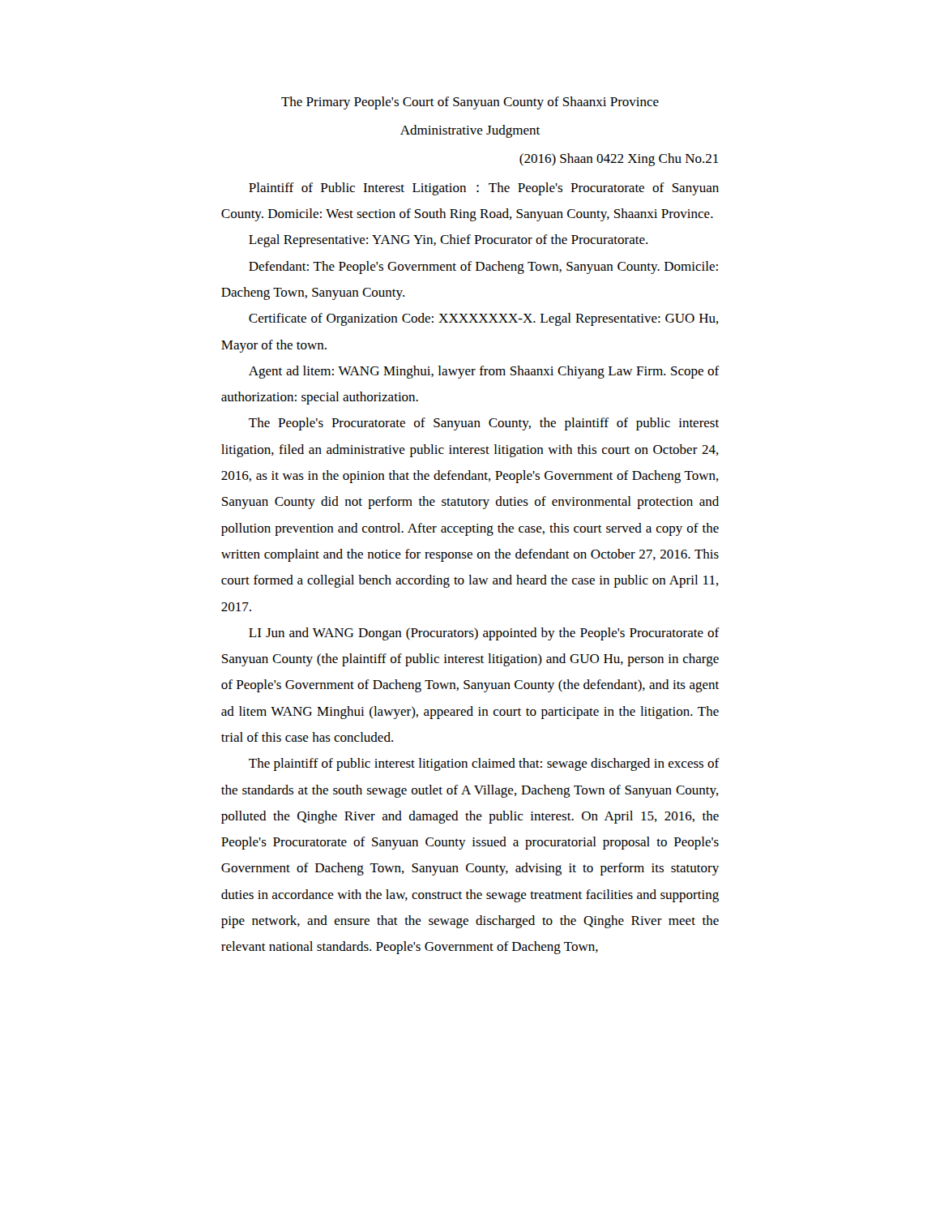The Primary People's Court of Sanyuan County of Shaanxi Province
Administrative Judgment
(2016) Shaan 0422 Xing Chu No.21
Plaintiff of Public Interest Litigation：The People's Procuratorate of Sanyuan County. Domicile: West section of South Ring Road, Sanyuan County, Shaanxi Province.
Legal Representative: YANG Yin, Chief Procurator of the Procuratorate.
Defendant: The People's Government of Dacheng Town, Sanyuan County. Domicile: Dacheng Town, Sanyuan County.
Certificate of Organization Code: XXXXXXXX-X. Legal Representative: GUO Hu, Mayor of the town.
Agent ad litem: WANG Minghui, lawyer from Shaanxi Chiyang Law Firm. Scope of authorization: special authorization.
The People's Procuratorate of Sanyuan County, the plaintiff of public interest litigation, filed an administrative public interest litigation with this court on October 24, 2016, as it was in the opinion that the defendant, People's Government of Dacheng Town, Sanyuan County did not perform the statutory duties of environmental protection and pollution prevention and control. After accepting the case, this court served a copy of the written complaint and the notice for response on the defendant on October 27, 2016. This court formed a collegial bench according to law and heard the case in public on April 11, 2017.
LI Jun and WANG Dongan (Procurators) appointed by the People's Procuratorate of Sanyuan County (the plaintiff of public interest litigation) and GUO Hu, person in charge of People's Government of Dacheng Town, Sanyuan County (the defendant), and its agent ad litem WANG Minghui (lawyer), appeared in court to participate in the litigation. The trial of this case has concluded.
The plaintiff of public interest litigation claimed that: sewage discharged in excess of the standards at the south sewage outlet of A Village, Dacheng Town of Sanyuan County, polluted the Qinghe River and damaged the public interest. On April 15, 2016, the People's Procuratorate of Sanyuan County issued a procuratorial proposal to People's Government of Dacheng Town, Sanyuan County, advising it to perform its statutory duties in accordance with the law, construct the sewage treatment facilities and supporting pipe network, and ensure that the sewage discharged to the Qinghe River meet the relevant national standards. People's Government of Dacheng Town,